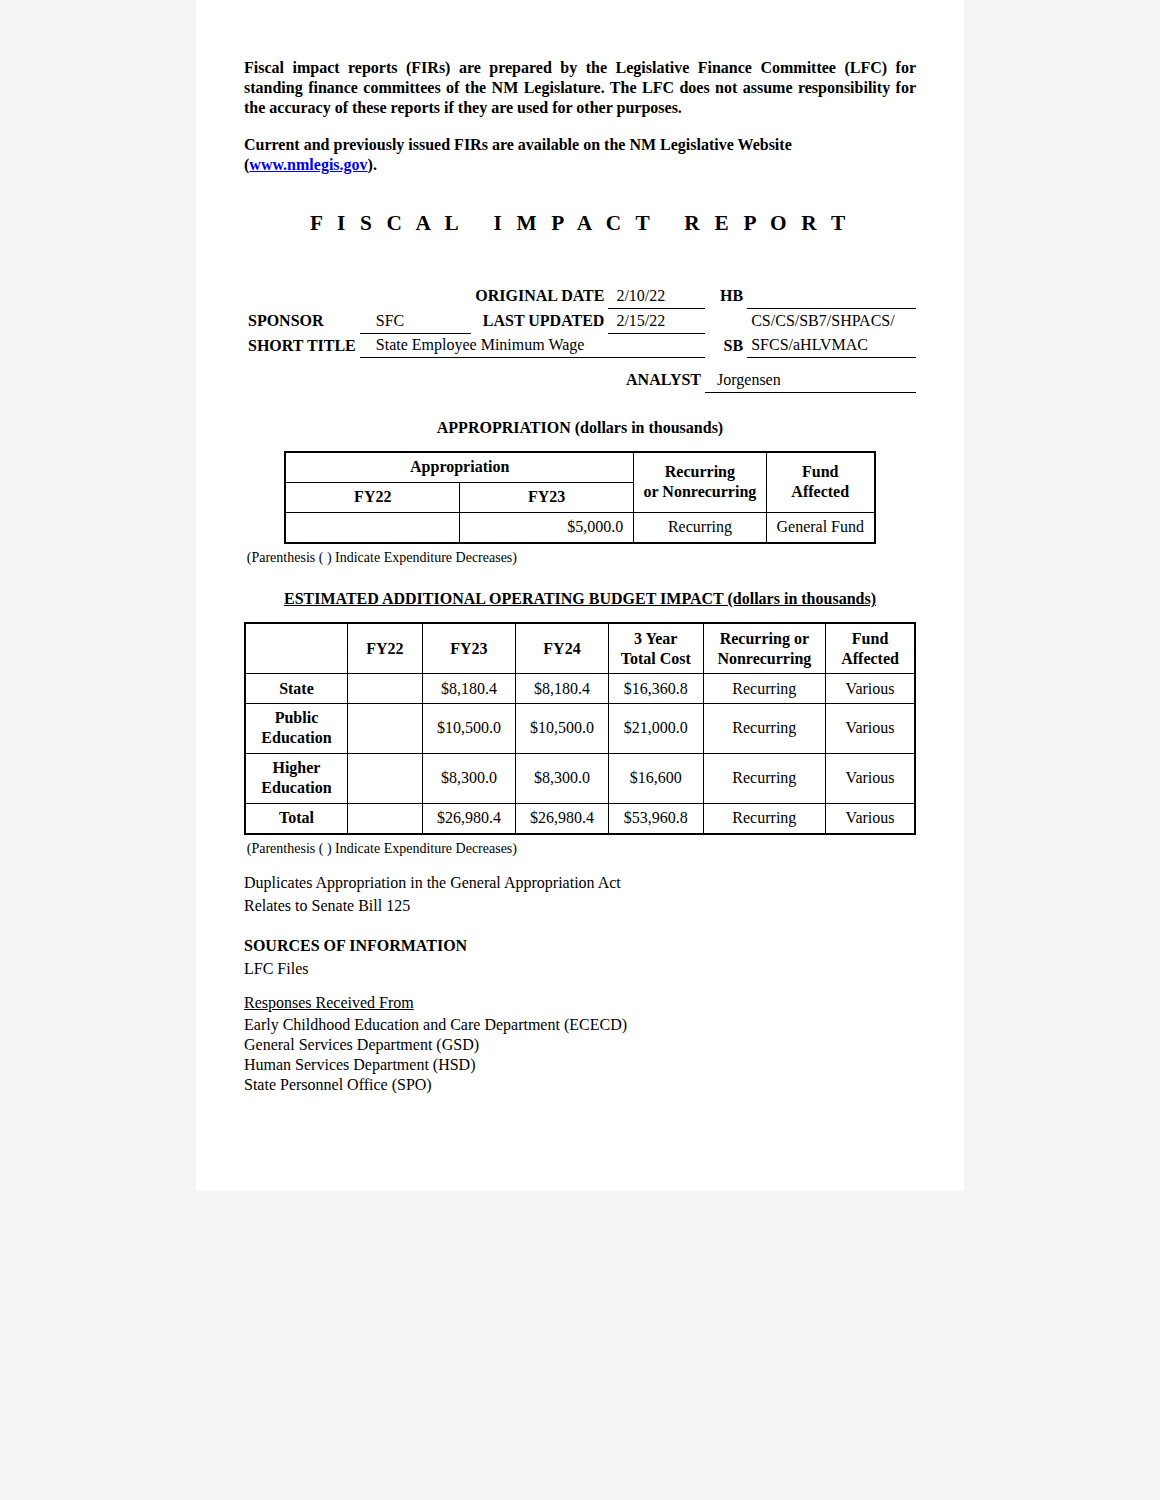Fiscal impact reports (FIRs) are prepared by the Legislative Finance Committee (LFC) for standing finance committees of the NM Legislature. The LFC does not assume responsibility for the accuracy of these reports if they are used for other purposes.
Current and previously issued FIRs are available on the NM Legislative Website (www.nmlegis.gov).
F I S C A L I M P A C T R E P O R T
| | | ORIGINAL DATE | 2/10/22 | HB | |
| SPONSOR | SFC | LAST UPDATED | 2/15/22 | | CS/CS/SB7/SHPACS/ |
| SHORT TITLE | State Employee Minimum Wage | SB | SFCS/aHLVMAC |
| | ANALYST | Jorgensen |
APPROPRIATION (dollars in thousands)
| Appropriation | Recurring or Nonrecurring | Fund Affected |
| --- | --- | --- |
| FY22 | FY23 |
| | $5,000.0 | Recurring | General Fund |
(Parenthesis ( ) Indicate Expenditure Decreases)
ESTIMATED ADDITIONAL OPERATING BUDGET IMPACT (dollars in thousands)
| | FY22 | FY23 | FY24 | 3 Year Total Cost | Recurring or Nonrecurring | Fund Affected |
| --- | --- | --- | --- | --- | --- | --- |
| State | | $8,180.4 | $8,180.4 | $16,360.8 | Recurring | Various |
| Public Education | | $10,500.0 | $10,500.0 | $21,000.0 | Recurring | Various |
| Higher Education | | $8,300.0 | $8,300.0 | $16,600 | Recurring | Various |
| Total | | $26,980.4 | $26,980.4 | $53,960.8 | Recurring | Various |
(Parenthesis ( ) Indicate Expenditure Decreases)
Duplicates Appropriation in the General Appropriation Act
Relates to Senate Bill 125
SOURCES OF INFORMATION
LFC Files
Responses Received From
Early Childhood Education and Care Department (ECECD)
General Services Department (GSD)
Human Services Department (HSD)
State Personnel Office (SPO)